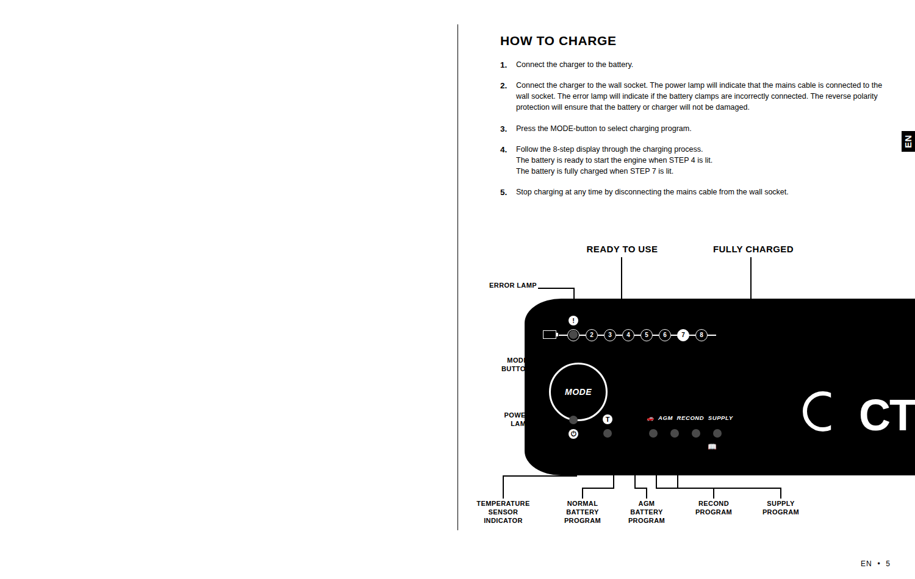EN
HOW TO CHARGE
1. Connect the charger to the battery.
2. Connect the charger to the wall socket. The power lamp will indicate that the mains cable is connected to the wall socket. The error lamp will indicate if the battery clamps are incorrectly connected. The reverse polarity protection will ensure that the battery or charger will not be damaged.
3. Press the MODE-button to select charging program.
4. Follow the 8-step display through the charging process.
The battery is ready to start the engine when STEP 4 is lit.
The battery is fully charged when STEP 7 is lit.
5. Stop charging at any time by disconnecting the mains cable from the wall socket.
READY TO USE
FULLY CHARGED
ERROR LAMP
MODE-
BUTTON
POWER
LAMP
TEMPERATURE
SENSOR
INDICATOR
NORMAL
BATTERY
PROGRAM
AGM
BATTERY
PROGRAM
RECOND
PROGRAM
SUPPLY
PROGRAM
1
2
3
4
5
6
7
8
!
MODE
⏻
T
🚗 AGM RECOND SUPPLY
📖
CT
EN • 5